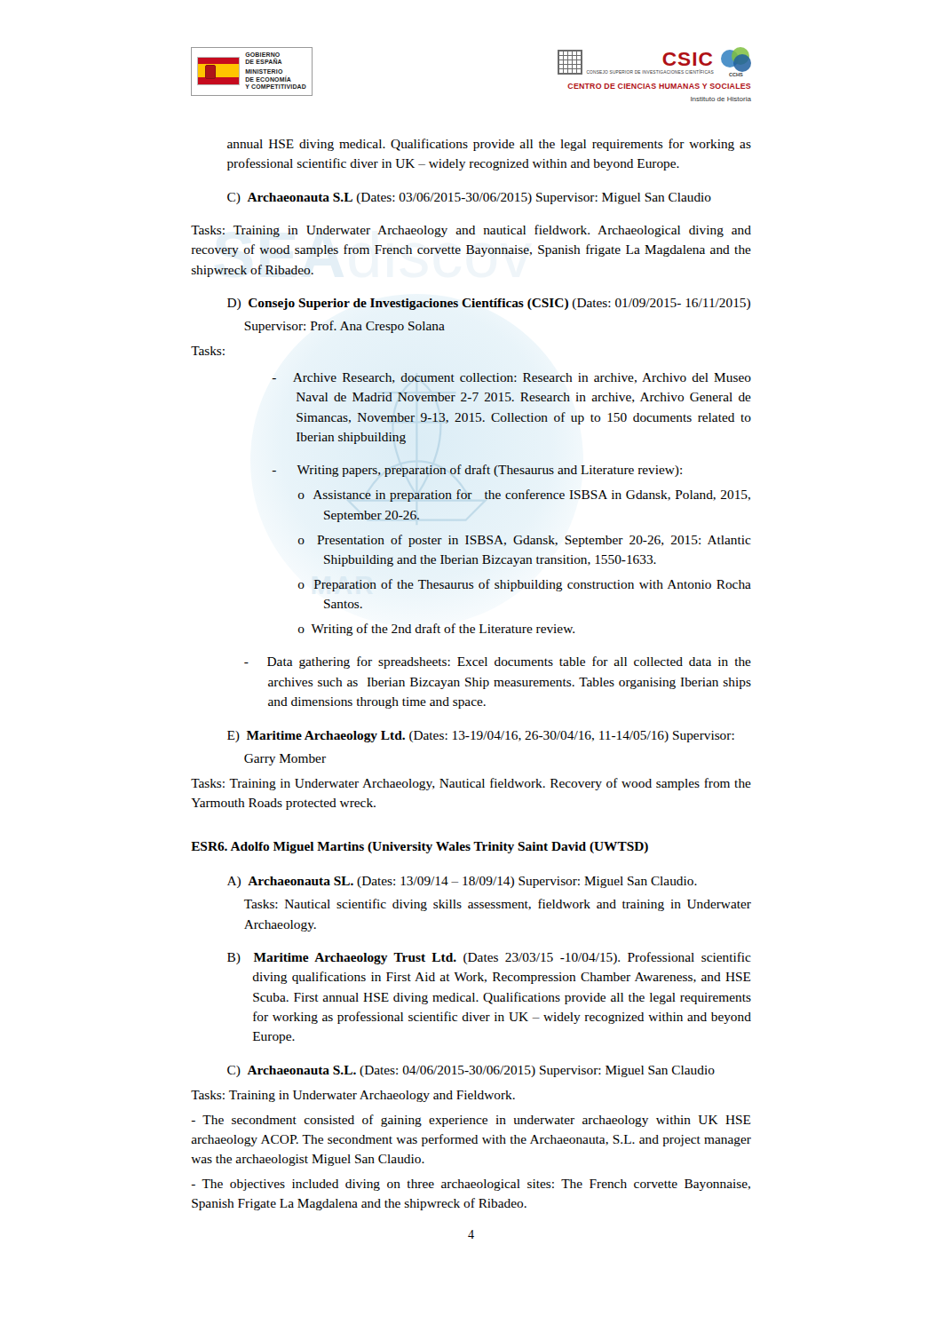GOBIERNO
DE ESPAÑA MINISTERIO
DE ECONOMÍA
Y COMPETITIVIDAD
CSIC
CONSEJO SUPERIOR DE INVESTIGACIONES CIENTÍFICAS
CCHS
CENTRO DE CIENCIAS HUMANAS Y SOCIALES
Instituto de Historia
SEAdiscov
MAR
annual HSE diving medical. Qualifications provide all the legal requirements for working as professional scientific diver in UK – widely recognized within and beyond Europe.
C) Archaeonauta S.L (Dates: 03/06/2015-30/06/2015) Supervisor: Miguel San Claudio
Tasks: Training in Underwater Archaeology and nautical fieldwork. Archaeological diving and recovery of wood samples from French corvette Bayonnaise, Spanish frigate La Magdalena and the shipwreck of Ribadeo.
D) Consejo Superior de Investigaciones Científicas (CSIC) (Dates: 01/09/2015- 16/11/2015)
Supervisor: Prof. Ana Crespo Solana
Tasks:
- Archive Research, document collection: Research in archive, Archivo del Museo Naval de Madrid November 2-7 2015. Research in archive, Archivo General de Simancas, November 9-13, 2015. Collection of up to 150 documents related to Iberian shipbuilding
- Writing papers, preparation of draft (Thesaurus and Literature review):
o Assistance in preparation for the conference ISBSA in Gdansk, Poland, 2015, September 20-26.
o Presentation of poster in ISBSA, Gdansk, September 20-26, 2015: Atlantic Shipbuilding and the Iberian Bizcayan transition, 1550-1633.
o Preparation of the Thesaurus of shipbuilding construction with Antonio Rocha Santos.
o Writing of the 2nd draft of the Literature review.
- Data gathering for spreadsheets: Excel documents table for all collected data in the archives such as Iberian Bizcayan Ship measurements. Tables organising Iberian ships and dimensions through time and space.
E) Maritime Archaeology Ltd. (Dates: 13-19/04/16, 26-30/04/16, 11-14/05/16) Supervisor:
Garry Momber
Tasks: Training in Underwater Archaeology, Nautical fieldwork. Recovery of wood samples from the Yarmouth Roads protected wreck.
ESR6. Adolfo Miguel Martins (University Wales Trinity Saint David (UWTSD)
A) Archaeonauta SL. (Dates: 13/09/14 – 18/09/14) Supervisor: Miguel San Claudio.
Tasks: Nautical scientific diving skills assessment, fieldwork and training in Underwater Archaeology.
B) Maritime Archaeology Trust Ltd. (Dates 23/03/15 -10/04/15). Professional scientific diving qualifications in First Aid at Work, Recompression Chamber Awareness, and HSE Scuba. First annual HSE diving medical. Qualifications provide all the legal requirements for working as professional scientific diver in UK – widely recognized within and beyond Europe.
C) Archaeonauta S.L. (Dates: 04/06/2015-30/06/2015) Supervisor: Miguel San Claudio
Tasks: Training in Underwater Archaeology and Fieldwork.
- The secondment consisted of gaining experience in underwater archaeology within UK HSE archaeology ACOP. The secondment was performed with the Archaeonauta, S.L. and project manager was the archaeologist Miguel San Claudio.
- The objectives included diving on three archaeological sites: The French corvette Bayonnaise, Spanish Frigate La Magdalena and the shipwreck of Ribadeo.
4